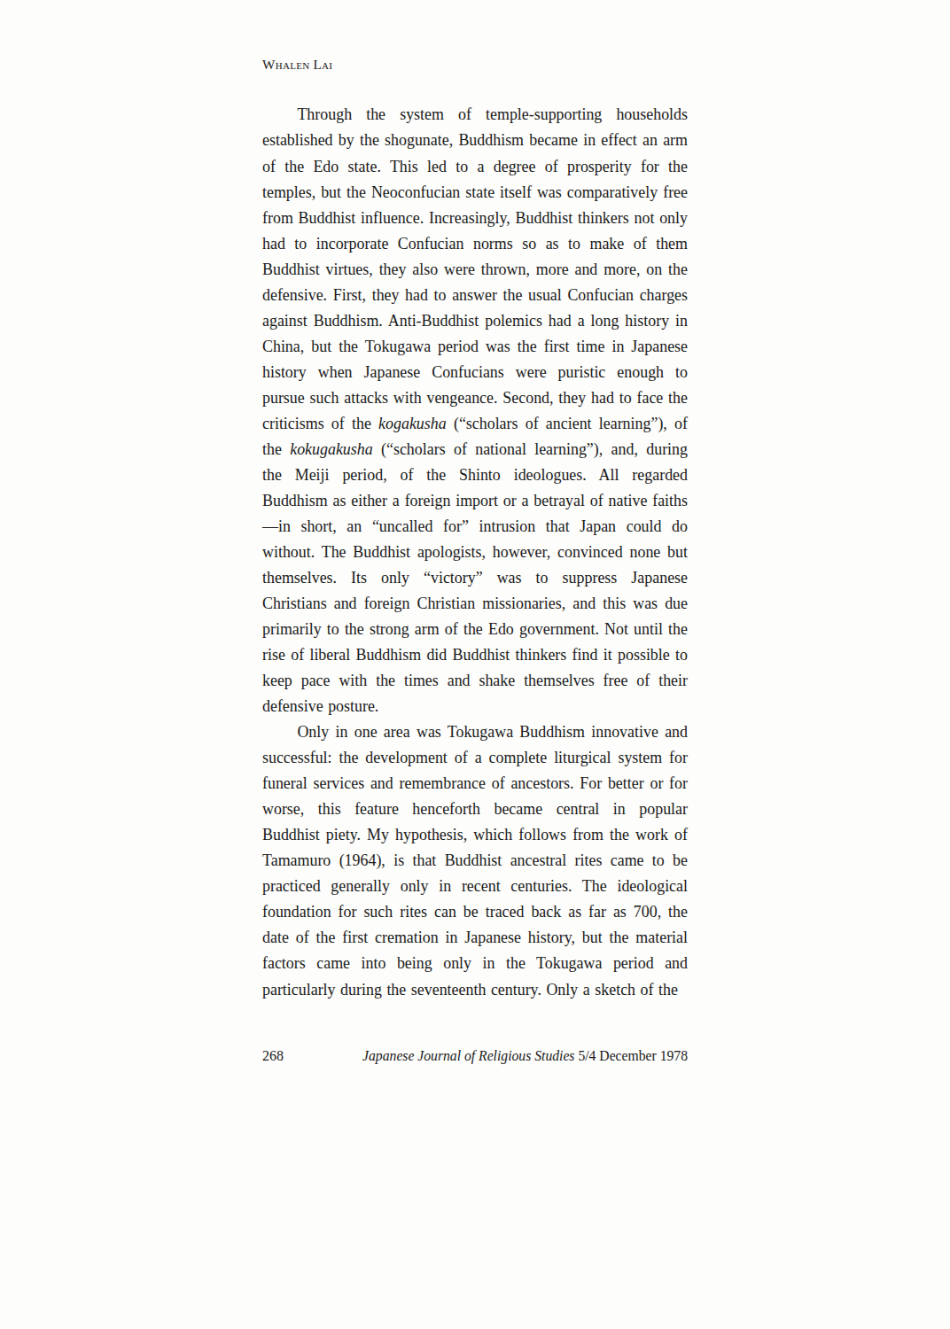Whalen Lai
Through the system of temple-supporting households established by the shogunate, Buddhism became in effect an arm of the Edo state. This led to a degree of prosperity for the temples, but the Neoconfucian state itself was comparatively free from Buddhist influence. Increasingly, Buddhist thinkers not only had to incorporate Confucian norms so as to make of them Buddhist virtues, they also were thrown, more and more, on the defensive. First, they had to answer the usual Confucian charges against Buddhism. Anti-Buddhist polemics had a long history in China, but the Tokugawa period was the first time in Japanese history when Japanese Confucians were puristic enough to pursue such attacks with vengeance. Second, they had to face the criticisms of the kogakusha (“scholars of ancient learning”), of the kokugakusha (“scholars of national learning”), and, during the Meiji period, of the Shinto ideologues. All regarded Buddhism as either a foreign import or a betrayal of native faiths—in short, an “uncalled for” intrusion that Japan could do without. The Buddhist apologists, however, convinced none but themselves. Its only “victory” was to suppress Japanese Christians and foreign Christian missionaries, and this was due primarily to the strong arm of the Edo government. Not until the rise of liberal Buddhism did Buddhist thinkers find it possible to keep pace with the times and shake themselves free of their defensive posture.
Only in one area was Tokugawa Buddhism innovative and successful: the development of a complete liturgical system for funeral services and remembrance of ancestors. For better or for worse, this feature henceforth became central in popular Buddhist piety. My hypothesis, which follows from the work of Tamamuro (1964), is that Buddhist ancestral rites came to be practiced generally only in recent centuries. The ideological foundation for such rites can be traced back as far as 700, the date of the first cremation in Japanese history, but the material factors came into being only in the Tokugawa period and particularly during the seventeenth century. Only a sketch of the
268 Japanese Journal of Religious Studies 5/4 December 1978